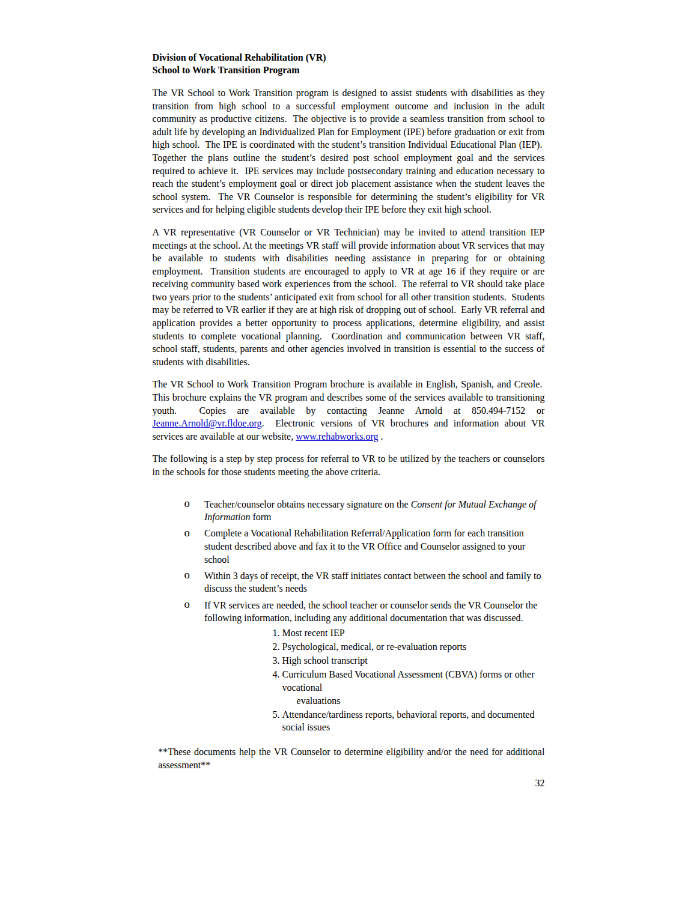Division of Vocational Rehabilitation (VR)
School to Work Transition Program
The VR School to Work Transition program is designed to assist students with disabilities as they transition from high school to a successful employment outcome and inclusion in the adult community as productive citizens. The objective is to provide a seamless transition from school to adult life by developing an Individualized Plan for Employment (IPE) before graduation or exit from high school. The IPE is coordinated with the student’s transition Individual Educational Plan (IEP). Together the plans outline the student’s desired post school employment goal and the services required to achieve it. IPE services may include postsecondary training and education necessary to reach the student’s employment goal or direct job placement assistance when the student leaves the school system. The VR Counselor is responsible for determining the student’s eligibility for VR services and for helping eligible students develop their IPE before they exit high school.
A VR representative (VR Counselor or VR Technician) may be invited to attend transition IEP meetings at the school. At the meetings VR staff will provide information about VR services that may be available to students with disabilities needing assistance in preparing for or obtaining employment. Transition students are encouraged to apply to VR at age 16 if they require or are receiving community based work experiences from the school. The referral to VR should take place two years prior to the students’ anticipated exit from school for all other transition students. Students may be referred to VR earlier if they are at high risk of dropping out of school. Early VR referral and application provides a better opportunity to process applications, determine eligibility, and assist students to complete vocational planning. Coordination and communication between VR staff, school staff, students, parents and other agencies involved in transition is essential to the success of students with disabilities.
The VR School to Work Transition Program brochure is available in English, Spanish, and Creole. This brochure explains the VR program and describes some of the services available to transitioning youth. Copies are available by contacting Jeanne Arnold at 850.494-7152 or Jeanne.Arnold@vr.fldoe.org. Electronic versions of VR brochures and information about VR services are available at our website, www.rehabworks.org .
The following is a step by step process for referral to VR to be utilized by the teachers or counselors in the schools for those students meeting the above criteria.
Teacher/counselor obtains necessary signature on the Consent for Mutual Exchange of Information form
Complete a Vocational Rehabilitation Referral/Application form for each transition student described above and fax it to the VR Office and Counselor assigned to your school
Within 3 days of receipt, the VR staff initiates contact between the school and family to discuss the student’s needs
If VR services are needed, the school teacher or counselor sends the VR Counselor the following information, including any additional documentation that was discussed.
Most recent IEP
Psychological, medical, or re-evaluation reports
High school transcript
Curriculum Based Vocational Assessment (CBVA) forms or other vocational
evaluations
Attendance/tardiness reports, behavioral reports, and documented social issues
**These documents help the VR Counselor to determine eligibility and/or the need for additional assessment**
32